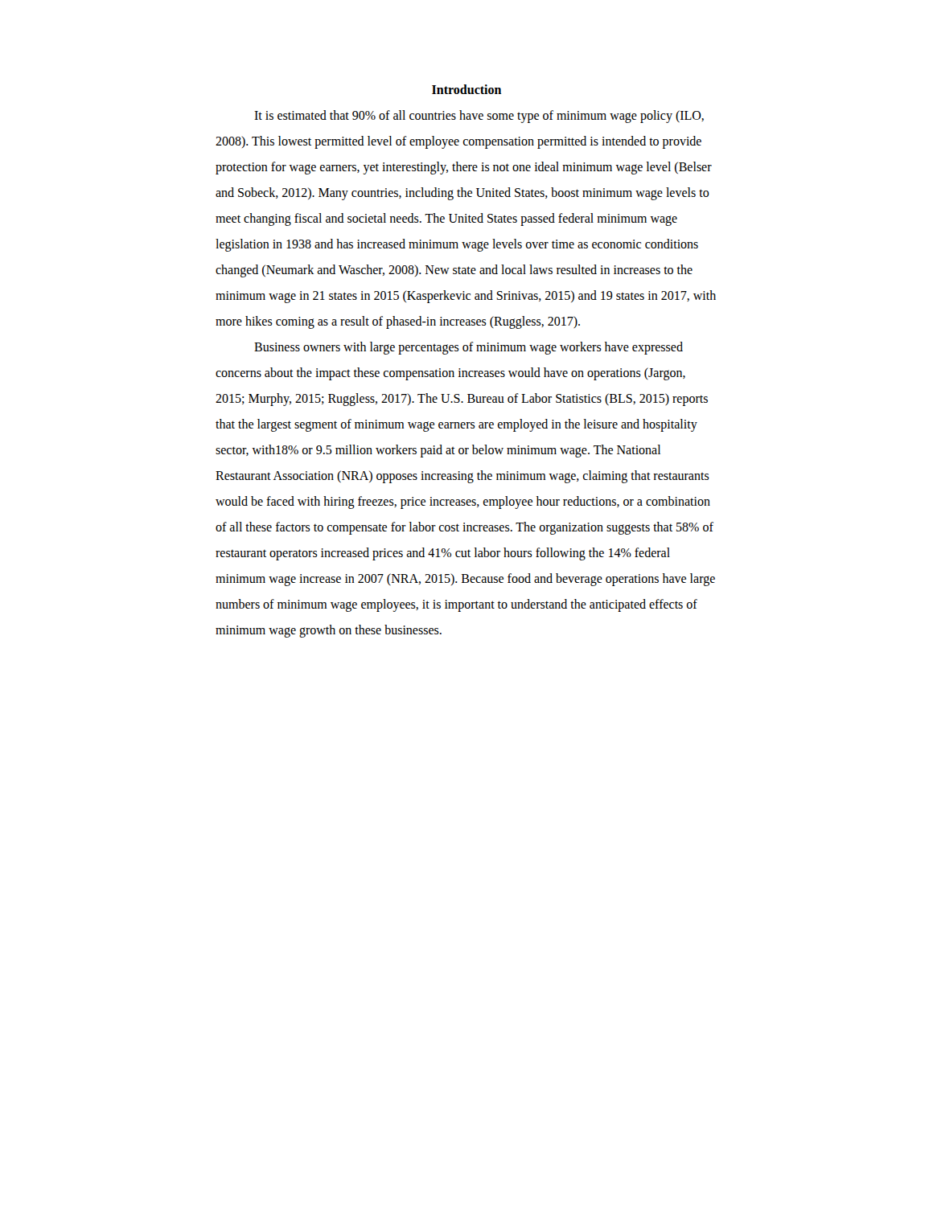Introduction
It is estimated that 90% of all countries have some type of minimum wage policy (ILO, 2008). This lowest permitted level of employee compensation permitted is intended to provide protection for wage earners, yet interestingly, there is not one ideal minimum wage level (Belser and Sobeck, 2012). Many countries, including the United States, boost minimum wage levels to meet changing fiscal and societal needs. The United States passed federal minimum wage legislation in 1938 and has increased minimum wage levels over time as economic conditions changed (Neumark and Wascher, 2008). New state and local laws resulted in increases to the minimum wage in 21 states in 2015 (Kasperkevic and Srinivas, 2015) and 19 states in 2017, with more hikes coming as a result of phased-in increases (Ruggless, 2017).
Business owners with large percentages of minimum wage workers have expressed concerns about the impact these compensation increases would have on operations (Jargon, 2015; Murphy, 2015; Ruggless, 2017). The U.S. Bureau of Labor Statistics (BLS, 2015) reports that the largest segment of minimum wage earners are employed in the leisure and hospitality sector, with18% or 9.5 million workers paid at or below minimum wage. The National Restaurant Association (NRA) opposes increasing the minimum wage, claiming that restaurants would be faced with hiring freezes, price increases, employee hour reductions, or a combination of all these factors to compensate for labor cost increases. The organization suggests that 58% of restaurant operators increased prices and 41% cut labor hours following the 14% federal minimum wage increase in 2007 (NRA, 2015). Because food and beverage operations have large numbers of minimum wage employees, it is important to understand the anticipated effects of minimum wage growth on these businesses.